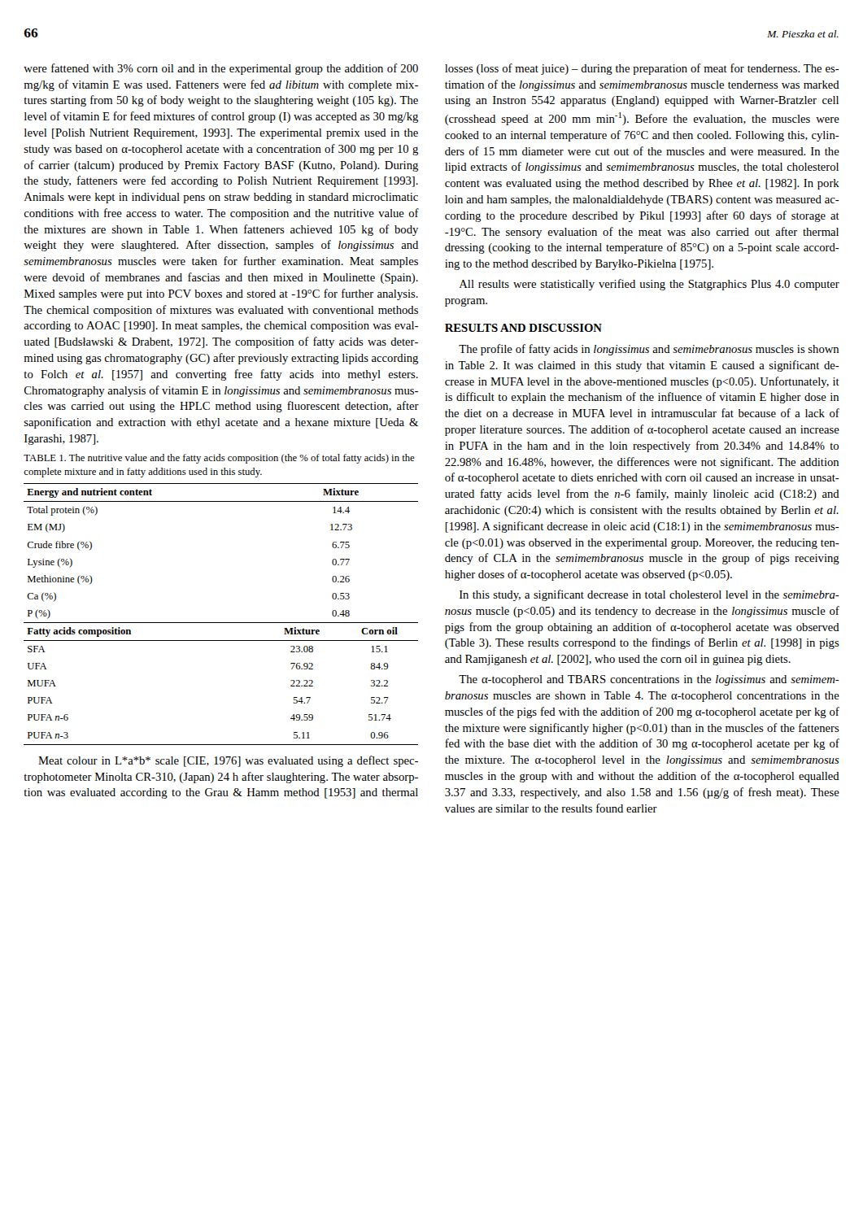66 M. Pieszka et al.
were fattened with 3% corn oil and in the experimental group the addition of 200 mg/kg of vitamin E was used. Fatteners were fed ad libitum with complete mixtures starting from 50 kg of body weight to the slaughtering weight (105 kg). The level of vitamin E for feed mixtures of control group (I) was accepted as 30 mg/kg level [Polish Nutrient Requirement, 1993]. The experimental premix used in the study was based on α-tocopherol acetate with a concentration of 300 mg per 10 g of carrier (talcum) produced by Premix Factory BASF (Kutno, Poland). During the study, fatteners were fed according to Polish Nutrient Requirement [1993]. Animals were kept in individual pens on straw bedding in standard microclimatic conditions with free access to water. The composition and the nutritive value of the mixtures are shown in Table 1. When fatteners achieved 105 kg of body weight they were slaughtered. After dissection, samples of longissimus and semimembranosus muscles were taken for further examination. Meat samples were devoid of membranes and fascias and then mixed in Moulinette (Spain). Mixed samples were put into PCV boxes and stored at -19°C for further analysis. The chemical composition of mixtures was evaluated with conventional methods according to AOAC [1990]. In meat samples, the chemical composition was evaluated [Budsławski & Drabent, 1972]. The composition of fatty acids was determined using gas chromatography (GC) after previously extracting lipids according to Folch et al. [1957] and converting free fatty acids into methyl esters. Chromatography analysis of vitamin E in longissimus and semimembranosus muscles was carried out using the HPLC method using fluorescent detection, after saponification and extraction with ethyl acetate and a hexane mixture [Ueda & Igarashi, 1987].
TABLE 1. The nutritive value and the fatty acids composition (the % of total fatty acids) in the complete mixture and in fatty additions used in this study.
| Energy and nutrient content | Mixture |
| --- | --- |
| Total protein (%) | 14.4 |
| EM (MJ) | 12.73 |
| Crude fibre (%) | 6.75 |
| Lysine (%) | 0.77 |
| Methionine (%) | 0.26 |
| Ca (%) | 0.53 |
| P (%) | 0.48 |
| Fatty acids composition | Mixture | Corn oil |
| SFA | 23.08 | 15.1 |
| UFA | 76.92 | 84.9 |
| MUFA | 22.22 | 32.2 |
| PUFA | 54.7 | 52.7 |
| PUFA n -6 | 49.59 | 51.74 |
| PUFA n -3 | 5.11 | 0.96 |
Meat colour in L*a*b* scale [CIE, 1976] was evaluated using a deflect spectrophotometer Minolta CR-310, (Japan) 24 h after slaughtering. The water absorption was evaluated according to the Grau & Hamm method [1953] and thermal losses (loss of meat juice) – during the preparation of meat for tenderness. The estimation of the longissimus and semimembranosus muscle tenderness was marked using an Instron 5542 apparatus (England) equipped with Warner-Bratzler cell (crosshead speed at 200 mm min-1). Before the evaluation, the muscles were cooked to an internal temperature of 76°C and then cooled. Following this, cylinders of 15 mm diameter were cut out of the muscles and were measured. In the lipid extracts of longissimus and semimembranosus muscles, the total cholesterol content was evaluated using the method described by Rhee et al. [1982]. In pork loin and ham samples, the malonaldialdehyde (TBARS) content was measured according to the procedure described by Pikul [1993] after 60 days of storage at -19°C. The sensory evaluation of the meat was also carried out after thermal dressing (cooking to the internal temperature of 85°C) on a 5-point scale according to the method described by Baryłko-Pikielna [1975].
All results were statistically verified using the Statgraphics Plus 4.0 computer program.
RESULTS AND DISCUSSION
The profile of fatty acids in longissimus and semimebranosus muscles is shown in Table 2. It was claimed in this study that vitamin E caused a significant decrease in MUFA level in the above-mentioned muscles (p<0.05). Unfortunately, it is difficult to explain the mechanism of the influence of vitamin E higher dose in the diet on a decrease in MUFA level in intramuscular fat because of a lack of proper literature sources. The addition of α-tocopherol acetate caused an increase in PUFA in the ham and in the loin respectively from 20.34% and 14.84% to 22.98% and 16.48%, however, the differences were not significant. The addition of α-tocopherol acetate to diets enriched with corn oil caused an increase in unsaturated fatty acids level from the n-6 family, mainly linoleic acid (C18:2) and arachidonic (C20:4) which is consistent with the results obtained by Berlin et al. [1998]. A significant decrease in oleic acid (C18:1) in the semimembranosus muscle (p<0.01) was observed in the experimental group. Moreover, the reducing tendency of CLA in the semimembranosus muscle in the group of pigs receiving higher doses of α-tocopherol acetate was observed (p<0.05).
In this study, a significant decrease in total cholesterol level in the semimebranosus muscle (p<0.05) and its tendency to decrease in the longissimus muscle of pigs from the group obtaining an addition of α-tocopherol acetate was observed (Table 3). These results correspond to the findings of Berlin et al. [1998] in pigs and Ramjiganesh et al. [2002], who used the corn oil in guinea pig diets.
The α-tocopherol and TBARS concentrations in the logissimus and semimembranosus muscles are shown in Table 4. The α-tocopherol concentrations in the muscles of the pigs fed with the addition of 200 mg α-tocopherol acetate per kg of the mixture were significantly higher (p<0.01) than in the muscles of the fatteners fed with the base diet with the addition of 30 mg α-tocopherol acetate per kg of the mixture. The α-tocopherol level in the longissimus and semimembranosus muscles in the group with and without the addition of the α-tocopherol equalled 3.37 and 3.33, respectively, and also 1.58 and 1.56 (µg/g of fresh meat). These values are similar to the results found earlier